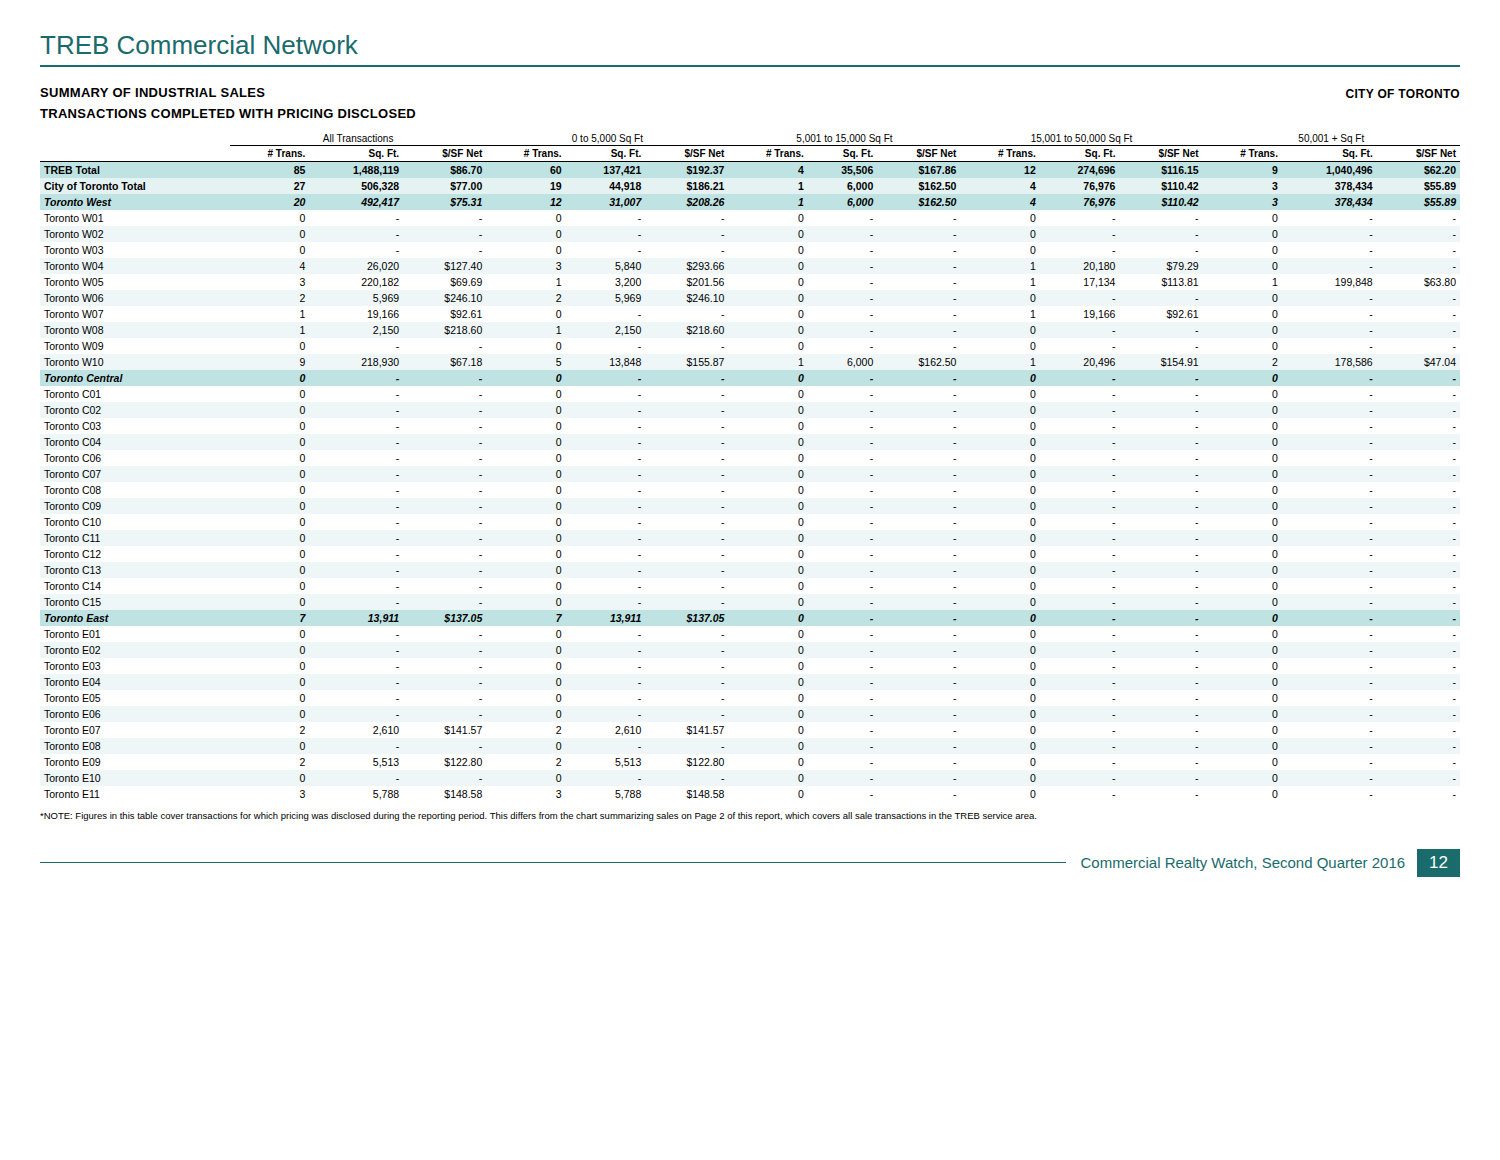TREB Commercial Network
SUMMARY OF INDUSTRIAL SALES
TRANSACTIONS COMPLETED WITH PRICING DISCLOSED
CITY OF TORONTO
| | All Transactions | 0 to 5,000 Sq Ft | 5,001 to 15,000 Sq Ft | 15,001 to 50,000 Sq Ft | 50,001 + Sq Ft |
| --- | --- | --- | --- | --- | --- |
| | # Trans. | Sq. Ft. | $/SF Net | # Trans. | Sq. Ft. | $/SF Net | # Trans. | Sq. Ft. | $/SF Net | # Trans. | Sq. Ft. | $/SF Net | # Trans. | Sq. Ft. | $/SF Net |
| TREB Total | 85 | 1,488,119 | $86.70 | 60 | 137,421 | $192.37 | 4 | 35,506 | $167.86 | 12 | 274,696 | $116.15 | 9 | 1,040,496 | $62.20 |
| City of Toronto Total | 27 | 506,328 | $77.00 | 19 | 44,918 | $186.21 | 1 | 6,000 | $162.50 | 4 | 76,976 | $110.42 | 3 | 378,434 | $55.89 |
| Toronto West | 20 | 492,417 | $75.31 | 12 | 31,007 | $208.26 | 1 | 6,000 | $162.50 | 4 | 76,976 | $110.42 | 3 | 378,434 | $55.89 |
| Toronto W01 | 0 | - | - | 0 | - | - | 0 | - | - | 0 | - | - | 0 | - | - |
| Toronto W02 | 0 | - | - | 0 | - | - | 0 | - | - | 0 | - | - | 0 | - | - |
| Toronto W03 | 0 | - | - | 0 | - | - | 0 | - | - | 0 | - | - | 0 | - | - |
| Toronto W04 | 4 | 26,020 | $127.40 | 3 | 5,840 | $293.66 | 0 | - | - | 1 | 20,180 | $79.29 | 0 | - | - |
| Toronto W05 | 3 | 220,182 | $69.69 | 1 | 3,200 | $201.56 | 0 | - | - | 1 | 17,134 | $113.81 | 1 | 199,848 | $63.80 |
| Toronto W06 | 2 | 5,969 | $246.10 | 2 | 5,969 | $246.10 | 0 | - | - | 0 | - | - | 0 | - | - |
| Toronto W07 | 1 | 19,166 | $92.61 | 0 | - | - | 0 | - | - | 1 | 19,166 | $92.61 | 0 | - | - |
| Toronto W08 | 1 | 2,150 | $218.60 | 1 | 2,150 | $218.60 | 0 | - | - | 0 | - | - | 0 | - | - |
| Toronto W09 | 0 | - | - | 0 | - | - | 0 | - | - | 0 | - | - | 0 | - | - |
| Toronto W10 | 9 | 218,930 | $67.18 | 5 | 13,848 | $155.87 | 1 | 6,000 | $162.50 | 1 | 20,496 | $154.91 | 2 | 178,586 | $47.04 |
| Toronto Central | 0 | - | - | 0 | - | - | 0 | - | - | 0 | - | - | 0 | - | - |
| Toronto C01 | 0 | - | - | 0 | - | - | 0 | - | - | 0 | - | - | 0 | - | - |
| Toronto C02 | 0 | - | - | 0 | - | - | 0 | - | - | 0 | - | - | 0 | - | - |
| Toronto C03 | 0 | - | - | 0 | - | - | 0 | - | - | 0 | - | - | 0 | - | - |
| Toronto C04 | 0 | - | - | 0 | - | - | 0 | - | - | 0 | - | - | 0 | - | - |
| Toronto C06 | 0 | - | - | 0 | - | - | 0 | - | - | 0 | - | - | 0 | - | - |
| Toronto C07 | 0 | - | - | 0 | - | - | 0 | - | - | 0 | - | - | 0 | - | - |
| Toronto C08 | 0 | - | - | 0 | - | - | 0 | - | - | 0 | - | - | 0 | - | - |
| Toronto C09 | 0 | - | - | 0 | - | - | 0 | - | - | 0 | - | - | 0 | - | - |
| Toronto C10 | 0 | - | - | 0 | - | - | 0 | - | - | 0 | - | - | 0 | - | - |
| Toronto C11 | 0 | - | - | 0 | - | - | 0 | - | - | 0 | - | - | 0 | - | - |
| Toronto C12 | 0 | - | - | 0 | - | - | 0 | - | - | 0 | - | - | 0 | - | - |
| Toronto C13 | 0 | - | - | 0 | - | - | 0 | - | - | 0 | - | - | 0 | - | - |
| Toronto C14 | 0 | - | - | 0 | - | - | 0 | - | - | 0 | - | - | 0 | - | - |
| Toronto C15 | 0 | - | - | 0 | - | - | 0 | - | - | 0 | - | - | 0 | - | - |
| Toronto East | 7 | 13,911 | $137.05 | 7 | 13,911 | $137.05 | 0 | - | - | 0 | - | - | 0 | - | - |
| Toronto E01 | 0 | - | - | 0 | - | - | 0 | - | - | 0 | - | - | 0 | - | - |
| Toronto E02 | 0 | - | - | 0 | - | - | 0 | - | - | 0 | - | - | 0 | - | - |
| Toronto E03 | 0 | - | - | 0 | - | - | 0 | - | - | 0 | - | - | 0 | - | - |
| Toronto E04 | 0 | - | - | 0 | - | - | 0 | - | - | 0 | - | - | 0 | - | - |
| Toronto E05 | 0 | - | - | 0 | - | - | 0 | - | - | 0 | - | - | 0 | - | - |
| Toronto E06 | 0 | - | - | 0 | - | - | 0 | - | - | 0 | - | - | 0 | - | - |
| Toronto E07 | 2 | 2,610 | $141.57 | 2 | 2,610 | $141.57 | 0 | - | - | 0 | - | - | 0 | - | - |
| Toronto E08 | 0 | - | - | 0 | - | - | 0 | - | - | 0 | - | - | 0 | - | - |
| Toronto E09 | 2 | 5,513 | $122.80 | 2 | 5,513 | $122.80 | 0 | - | - | 0 | - | - | 0 | - | - |
| Toronto E10 | 0 | - | - | 0 | - | - | 0 | - | - | 0 | - | - | 0 | - | - |
| Toronto E11 | 3 | 5,788 | $148.58 | 3 | 5,788 | $148.58 | 0 | - | - | 0 | - | - | 0 | - | - |
*NOTE: Figures in this table cover transactions for which pricing was disclosed during the reporting period. This differs from the chart summarizing sales on Page 2 of this report, which covers all sale transactions in the TREB service area.
Commercial Realty Watch, Second Quarter 2016
12